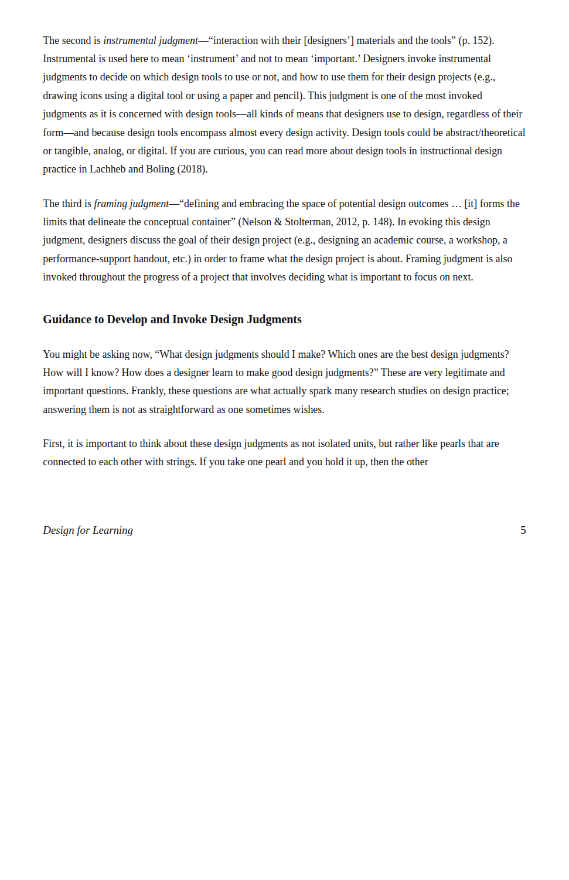The second is instrumental judgment—“interaction with their [designers’] materials and the tools” (p. 152). Instrumental is used here to mean ‘instrument’ and not to mean ‘important.’ Designers invoke instrumental judgments to decide on which design tools to use or not, and how to use them for their design projects (e.g., drawing icons using a digital tool or using a paper and pencil). This judgment is one of the most invoked judgments as it is concerned with design tools—all kinds of means that designers use to design, regardless of their form—and because design tools encompass almost every design activity. Design tools could be abstract/theoretical or tangible, analog, or digital. If you are curious, you can read more about design tools in instructional design practice in Lachheb and Boling (2018).
The third is framing judgment—“defining and embracing the space of potential design outcomes … [it] forms the limits that delineate the conceptual container” (Nelson & Stolterman, 2012, p. 148). In evoking this design judgment, designers discuss the goal of their design project (e.g., designing an academic course, a workshop, a performance-support handout, etc.) in order to frame what the design project is about. Framing judgment is also invoked throughout the progress of a project that involves deciding what is important to focus on next.
Guidance to Develop and Invoke Design Judgments
You might be asking now, “What design judgments should I make? Which ones are the best design judgments? How will I know? How does a designer learn to make good design judgments?” These are very legitimate and important questions. Frankly, these questions are what actually spark many research studies on design practice; answering them is not as straightforward as one sometimes wishes.
First, it is important to think about these design judgments as not isolated units, but rather like pearls that are connected to each other with strings. If you take one pearl and you hold it up, then the other
Design for Learning 5